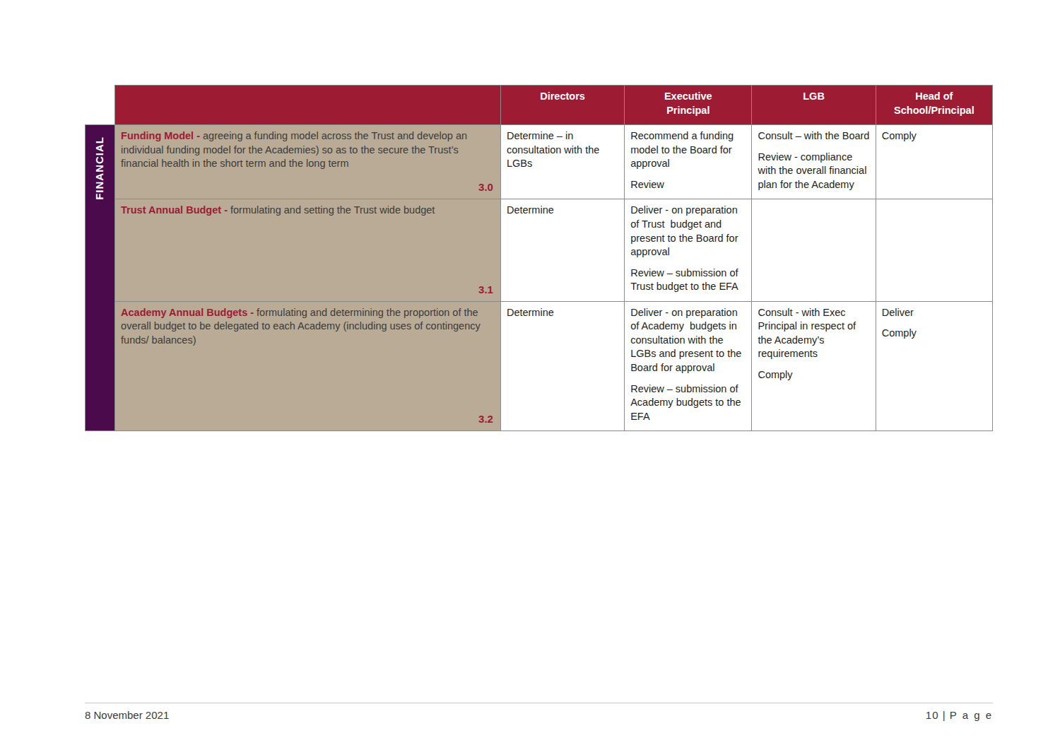| | | Directors | Executive Principal | LGB | Head of School/Principal |
| --- | --- | --- | --- | --- | --- |
| FINANCIAL | Funding Model - agreeing a funding model across the Trust and develop an individual funding model for the Academies) so as to the secure the Trust’s financial health in the short term and the long term 3.0 | Determine – in consultation with the LGBs | Recommend a funding model to the Board for approval Review | Consult – with the Board Review - compliance with the overall financial plan for the Academy | Comply |
| Trust Annual Budget - formulating and setting the Trust wide budget 3.1 | Determine | Deliver - on preparation of Trust budget and present to the Board for approval Review – submission of Trust budget to the EFA | | |
| Academy Annual Budgets - formulating and determining the proportion of the overall budget to be delegated to each Academy (including uses of contingency funds/ balances) 3.2 | Determine | Deliver - on preparation of Academy budgets in consultation with the LGBs and present to the Board for approval Review – submission of Academy budgets to the EFA | Consult - with Exec Principal in respect of the Academy’s requirements Comply | Deliver Comply |
8 November 2021
10 | P a g e